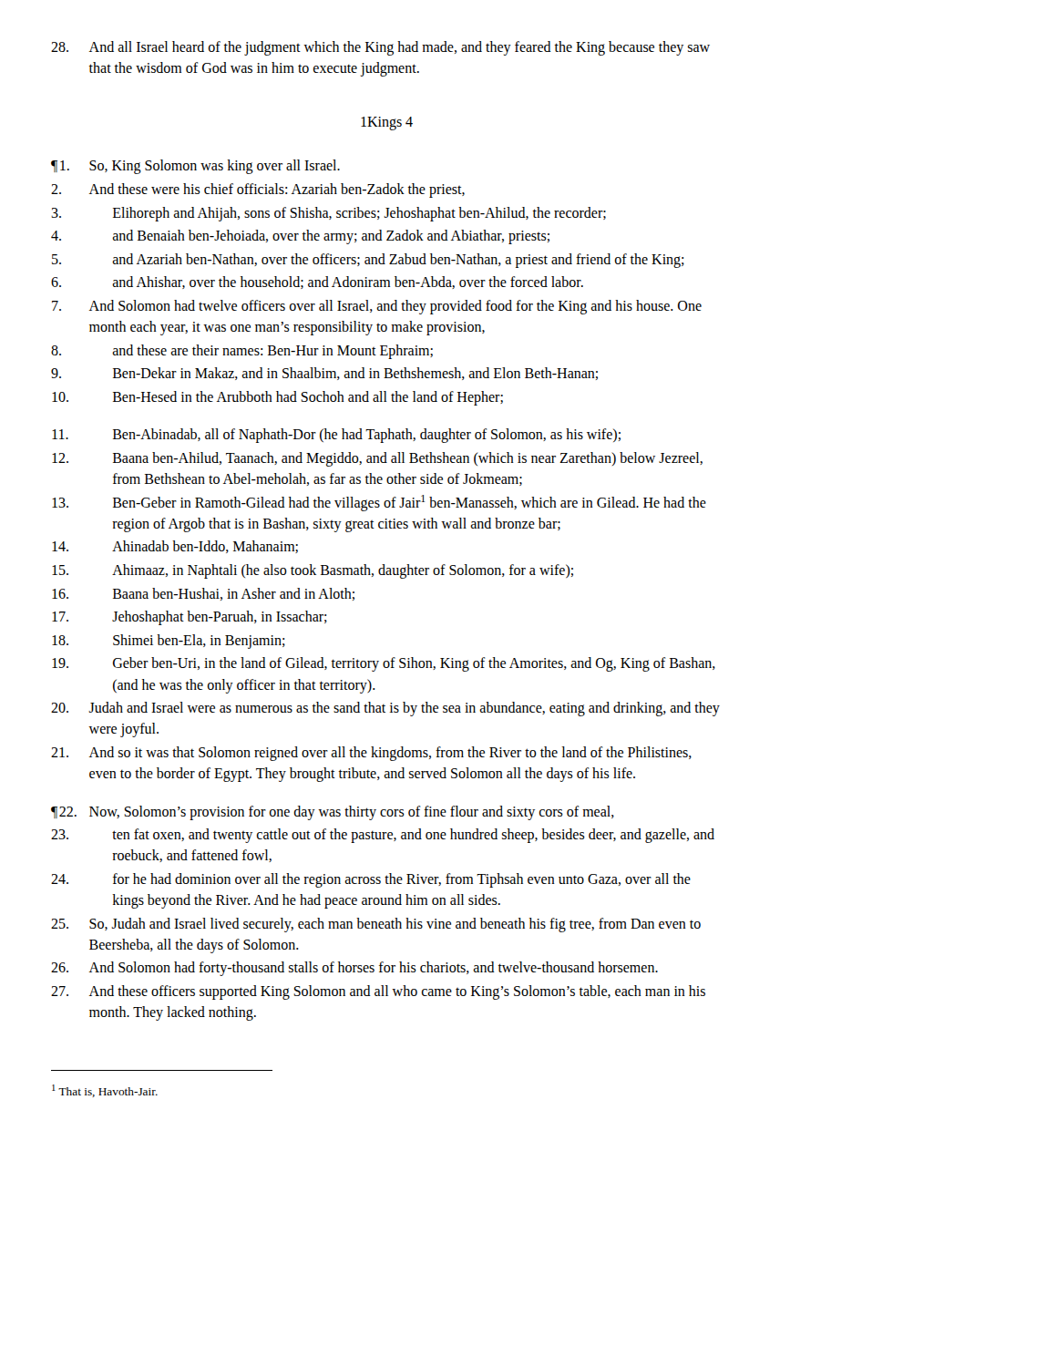28. And all Israel heard of the judgment which the King had made, and they feared the King because they saw that the wisdom of God was in him to execute judgment.
1Kings 4
¶1. So, King Solomon was king over all Israel.
2. And these were his chief officials: Azariah ben-Zadok the priest,
3. Elihoreph and Ahijah, sons of Shisha, scribes; Jehoshaphat ben-Ahilud, the recorder;
4. and Benaiah ben-Jehoiada, over the army; and Zadok and Abiathar, priests;
5. and Azariah ben-Nathan, over the officers; and Zabud ben-Nathan, a priest and friend of the King;
6. and Ahishar, over the household; and Adoniram ben-Abda, over the forced labor.
7. And Solomon had twelve officers over all Israel, and they provided food for the King and his house. One month each year, it was one man’s responsibility to make provision,
8. and these are their names: Ben-Hur in Mount Ephraim;
9. Ben-Dekar in Makaz, and in Shaalbim, and in Bethshemesh, and Elon Beth-Hanan;
10. Ben-Hesed in the Arubboth had Sochoh and all the land of Hepher;
11. Ben-Abinadab, all of Naphath-Dor (he had Taphath, daughter of Solomon, as his wife);
12. Baana ben-Ahilud, Taanach, and Megiddo, and all Bethshean (which is near Zarethan) below Jezreel, from Bethshean to Abel-meholah, as far as the other side of Jokmeam;
13. Ben-Geber in Ramoth-Gilead had the villages of Jair1 ben-Manasseh, which are in Gilead. He had the region of Argob that is in Bashan, sixty great cities with wall and bronze bar;
14. Ahinadab ben-Iddo, Mahanaim;
15. Ahimaaz, in Naphtali (he also took Basmath, daughter of Solomon, for a wife);
16. Baana ben-Hushai, in Asher and in Aloth;
17. Jehoshaphat ben-Paruah, in Issachar;
18. Shimei ben-Ela, in Benjamin;
19. Geber ben-Uri, in the land of Gilead, territory of Sihon, King of the Amorites, and Og, King of Bashan, (and he was the only officer in that territory).
20. Judah and Israel were as numerous as the sand that is by the sea in abundance, eating and drinking, and they were joyful.
21. And so it was that Solomon reigned over all the kingdoms, from the River to the land of the Philistines, even to the border of Egypt. They brought tribute, and served Solomon all the days of his life.
¶22. Now, Solomon’s provision for one day was thirty cors of fine flour and sixty cors of meal,
23. ten fat oxen, and twenty cattle out of the pasture, and one hundred sheep, besides deer, and gazelle, and roebuck, and fattened fowl,
24. for he had dominion over all the region across the River, from Tiphsah even unto Gaza, over all the kings beyond the River. And he had peace around him on all sides.
25. So, Judah and Israel lived securely, each man beneath his vine and beneath his fig tree, from Dan even to Beersheba, all the days of Solomon.
26. And Solomon had forty-thousand stalls of horses for his chariots, and twelve-thousand horsemen.
27. And these officers supported King Solomon and all who came to King’s Solomon’s table, each man in his month. They lacked nothing.
1 That is, Havoth-Jair.